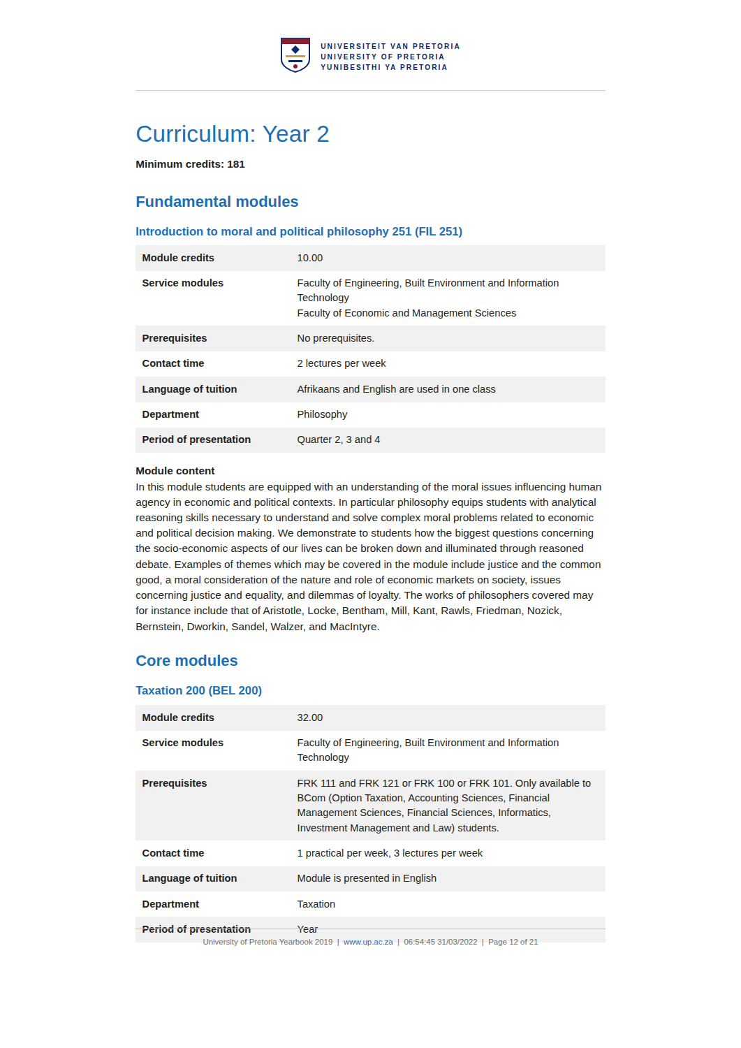UNIVERSITEIT VAN PRETORIA
UNIVERSITY OF PRETORIA
YUNIBESITHI YA PRETORIA
Curriculum: Year 2
Minimum credits: 181
Fundamental modules
Introduction to moral and political philosophy 251 (FIL 251)
| Module credits | 10.00 |
| Service modules | Faculty of Engineering, Built Environment and Information Technology Faculty of Economic and Management Sciences |
| Prerequisites | No prerequisites. |
| Contact time | 2 lectures per week |
| Language of tuition | Afrikaans and English are used in one class |
| Department | Philosophy |
| Period of presentation | Quarter 2, 3 and 4 |
Module content
In this module students are equipped with an understanding of the moral issues influencing human agency in economic and political contexts. In particular philosophy equips students with analytical reasoning skills necessary to understand and solve complex moral problems related to economic and political decision making. We demonstrate to students how the biggest questions concerning the socio-economic aspects of our lives can be broken down and illuminated through reasoned debate. Examples of themes which may be covered in the module include justice and the common good, a moral consideration of the nature and role of economic markets on society, issues concerning justice and equality, and dilemmas of loyalty. The works of philosophers covered may for instance include that of Aristotle, Locke, Bentham, Mill, Kant, Rawls, Friedman, Nozick, Bernstein, Dworkin, Sandel, Walzer, and MacIntyre.
Core modules
Taxation 200 (BEL 200)
| Module credits | 32.00 |
| Service modules | Faculty of Engineering, Built Environment and Information Technology |
| Prerequisites | FRK 111 and FRK 121 or FRK 100 or FRK 101. Only available to BCom (Option Taxation, Accounting Sciences, Financial Management Sciences, Financial Sciences, Informatics, Investment Management and Law) students. |
| Contact time | 1 practical per week, 3 lectures per week |
| Language of tuition | Module is presented in English |
| Department | Taxation |
| Period of presentation | Year |
University of Pretoria Yearbook 2019 | www.up.ac.za | 06:54:45 31/03/2022 | Page 12 of 21